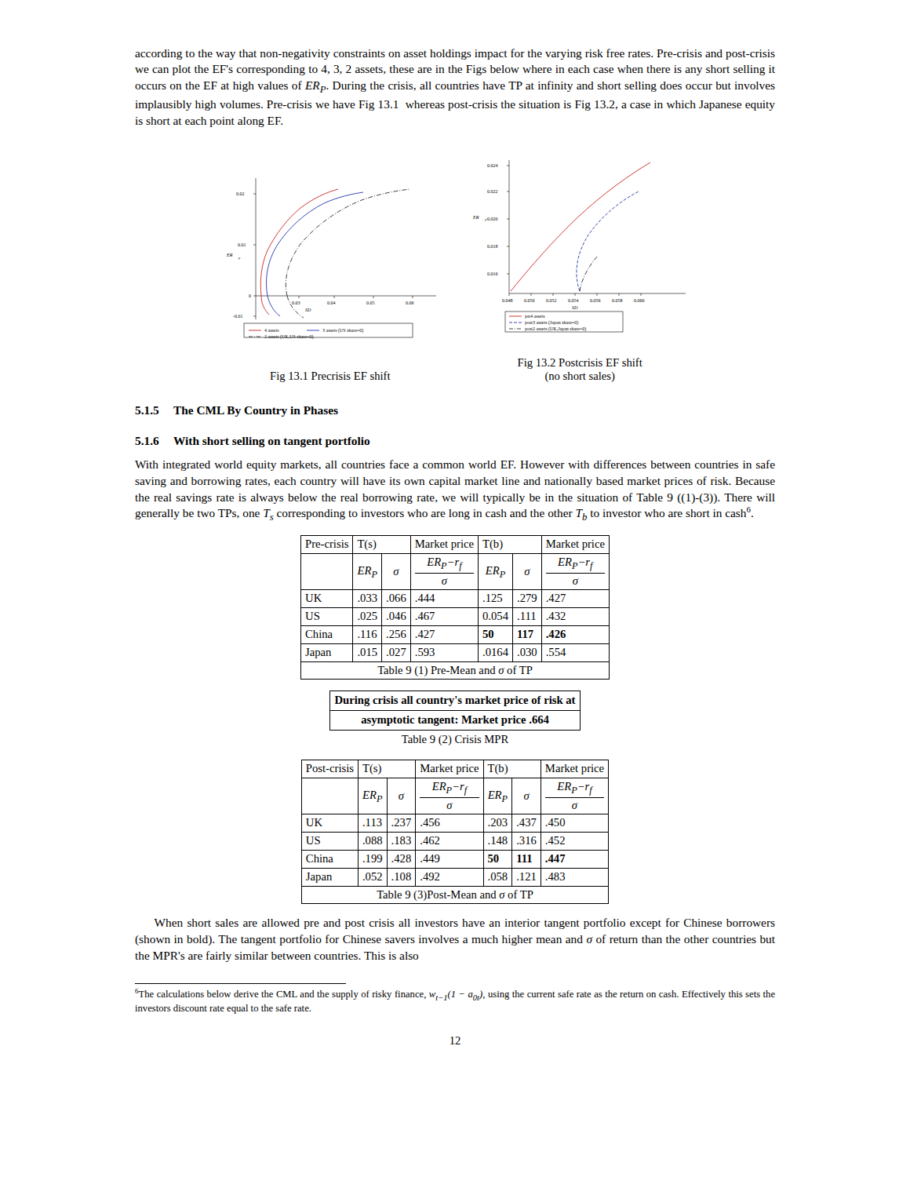according to the way that non-negativity constraints on asset holdings impact for the varying risk free rates. Pre-crisis and post-crisis we can plot the EF's corresponding to 4, 3, 2 assets, these are in the Figs below where in each case when there is any short selling it occurs on the EF at high values of ERP. During the crisis, all countries have TP at infinity and short selling does occur but involves implausibly high volumes. Pre-crisis we have Fig 13.1 whereas post-crisis the situation is Fig 13.2, a case in which Japanese equity is short at each point along EF.
0.02 0.01 0 -0.01 ER p 0.03 0.04 0.05 0.06 SD 4 assets 3 assets (US share=0) 2 assets (UK,US share=0)
Fig 13.1 Precrisis EF shift
0.024 0.022 0.020 0.018 0.016 ER P 0.048 0.050 0.052 0.054 0.056 0.058 0.060 SD pst4 assets post3 assets (Japan share=0) post2 assets (UK,Japan share=0)
Fig 13.2 Postcrisis EF shift
(no short sales)
5.1.5 The CML By Country in Phases
5.1.6 With short selling on tangent portfolio
With integrated world equity markets, all countries face a common world EF. However with differences between countries in safe saving and borrowing rates, each country will have its own capital market line and nationally based market prices of risk. Because the real savings rate is always below the real borrowing rate, we will typically be in the situation of Table 9 ((1)-(3)). There will generally be two TPs, one Ts corresponding to investors who are long in cash and the other Tb to investor who are short in cash6.
| Pre-crisis | T(s) | Market price | T(b) | Market price |
| | ER P | σ | ER P −r f σ | ER P | σ | ER P −r f σ |
| UK | .033 | .066 | .444 | .125 | .279 | .427 |
| US | .025 | .046 | .467 | 0.054 | .111 | .432 |
| China | .116 | .256 | .427 | 50 | 117 | .426 |
| Japan | .015 | .027 | .593 | .0164 | .030 | .554 |
| Table 9 (1) Pre-Mean and σ of TP |
| During crisis all country's market price of risk at |
| asymptotic tangent: Market price .664 |
| Table 9 (2) Crisis MPR |
| Post-crisis | T(s) | Market price | T(b) | Market price |
| | ER P | σ | ER P −r f σ | ER P | σ | ER P −r f σ |
| UK | .113 | .237 | .456 | .203 | .437 | .450 |
| US | .088 | .183 | .462 | .148 | .316 | .452 |
| China | .199 | .428 | .449 | 50 | 111 | .447 |
| Japan | .052 | .108 | .492 | .058 | .121 | .483 |
| Table 9 (3)Post-Mean and σ of TP |
When short sales are allowed pre and post crisis all investors have an interior tangent portfolio except for Chinese borrowers (shown in bold). The tangent portfolio for Chinese savers involves a much higher mean and σ of return than the other countries but the MPR's are fairly similar between countries. This is also
6The calculations below derive the CML and the supply of risky finance, wt−1(1 − a0t), using the current safe rate as the return on cash. Effectively this sets the investors discount rate equal to the safe rate.
12